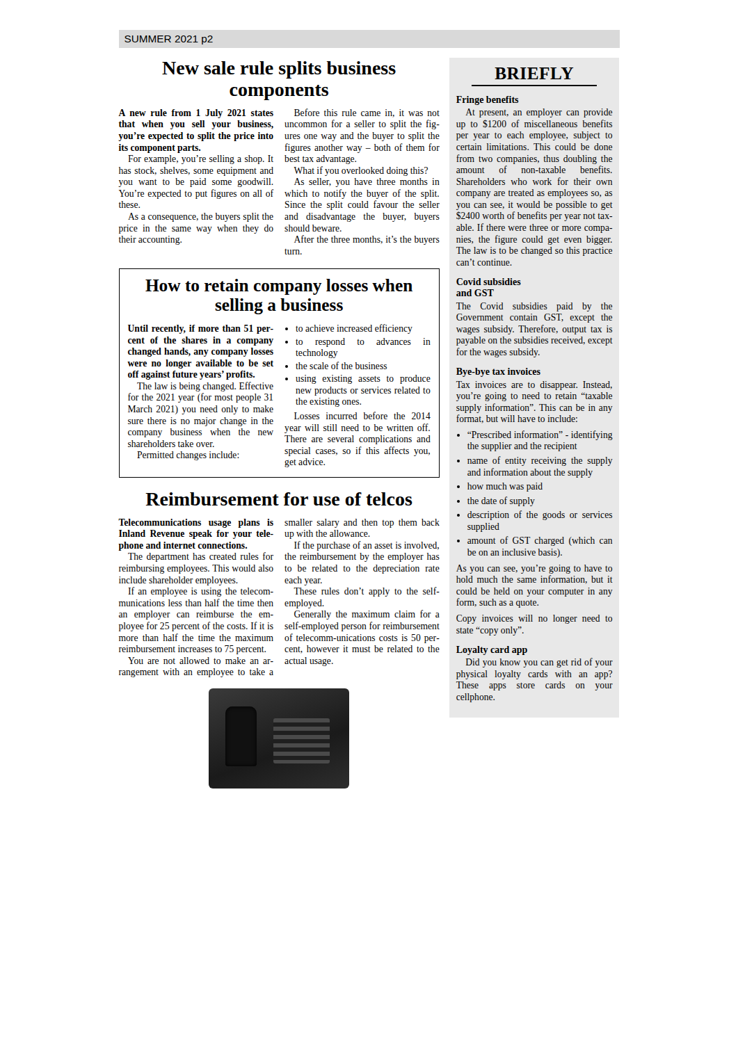SUMMER 2021 p2
New sale rule splits business components
A new rule from 1 July 2021 states that when you sell your business, you’re expected to split the price into its component parts.
For example, you’re selling a shop. It has stock, shelves, some equipment and you want to be paid some goodwill. You’re expected to put figures on all of these.
As a consequence, the buyers split the price in the same way when they do their accounting.
Before this rule came in, it was not uncommon for a seller to split the figures one way and the buyer to split the figures another way – both of them for best tax advantage.
What if you overlooked doing this?
As seller, you have three months in which to notify the buyer of the split. Since the split could favour the seller and disadvantage the buyer, buyers should beware.
After the three months, it’s the buyers turn.
How to retain company losses when selling a business
Until recently, if more than 51 percent of the shares in a company changed hands, any company losses were no longer available to be set off against future years’ profits.
The law is being changed. Effective for the 2021 year (for most people 31 March 2021) you need only to make sure there is no major change in the company business when the new shareholders take over.
Permitted changes include:
to achieve increased efficiency
to respond to advances in technology
the scale of the business
using existing assets to produce new products or services related to the existing ones.
Losses incurred before the 2014 year will still need to be written off. There are several complications and special cases, so if this affects you, get advice.
Reimbursement for use of telcos
Telecommunications usage plans is Inland Revenue speak for your telephone and internet connections.
The department has created rules for reimbursing employees. This would also include shareholder employees.
If an employee is using the telecommunications less than half the time then an employer can reimburse the employee for 25 percent of the costs. If it is more than half the time the maximum reimbursement increases to 75 percent.
You are not allowed to make an arrangement with an employee to take a smaller salary and then top them back up with the allowance.
If the purchase of an asset is involved, the reimbursement by the employer has to be related to the depreciation rate each year.
These rules don’t apply to the self-employed.
Generally the maximum claim for a self-employed person for reimbursement of telecomm-unications costs is 50 percent, however it must be related to the actual usage.
BRIEFLY
Fringe benefits
At present, an employer can provide up to $1200 of miscellaneous benefits per year to each employee, subject to certain limitations. This could be done from two companies, thus doubling the amount of non-taxable benefits. Shareholders who work for their own company are treated as employees so, as you can see, it would be possible to get $2400 worth of benefits per year not taxable. If there were three or more companies, the figure could get even bigger. The law is to be changed so this practice can’t continue.
Covid subsidies
and GST
The Covid subsidies paid by the Government contain GST, except the wages subsidy. Therefore, output tax is payable on the subsidies received, except for the wages subsidy.
Bye-bye tax invoices
Tax invoices are to disappear. Instead, you’re going to need to retain “taxable supply information”. This can be in any format, but will have to include:
“Prescribed information” - identifying the supplier and the recipient
name of entity receiving the supply and information about the supply
how much was paid
the date of supply
description of the goods or services supplied
amount of GST charged (which can be on an inclusive basis).
As you can see, you’re going to have to hold much the same information, but it could be held on your computer in any form, such as a quote.
Copy invoices will no longer need to state “copy only”.
Loyalty card app
Did you know you can get rid of your physical loyalty cards with an app? These apps store cards on your cellphone.